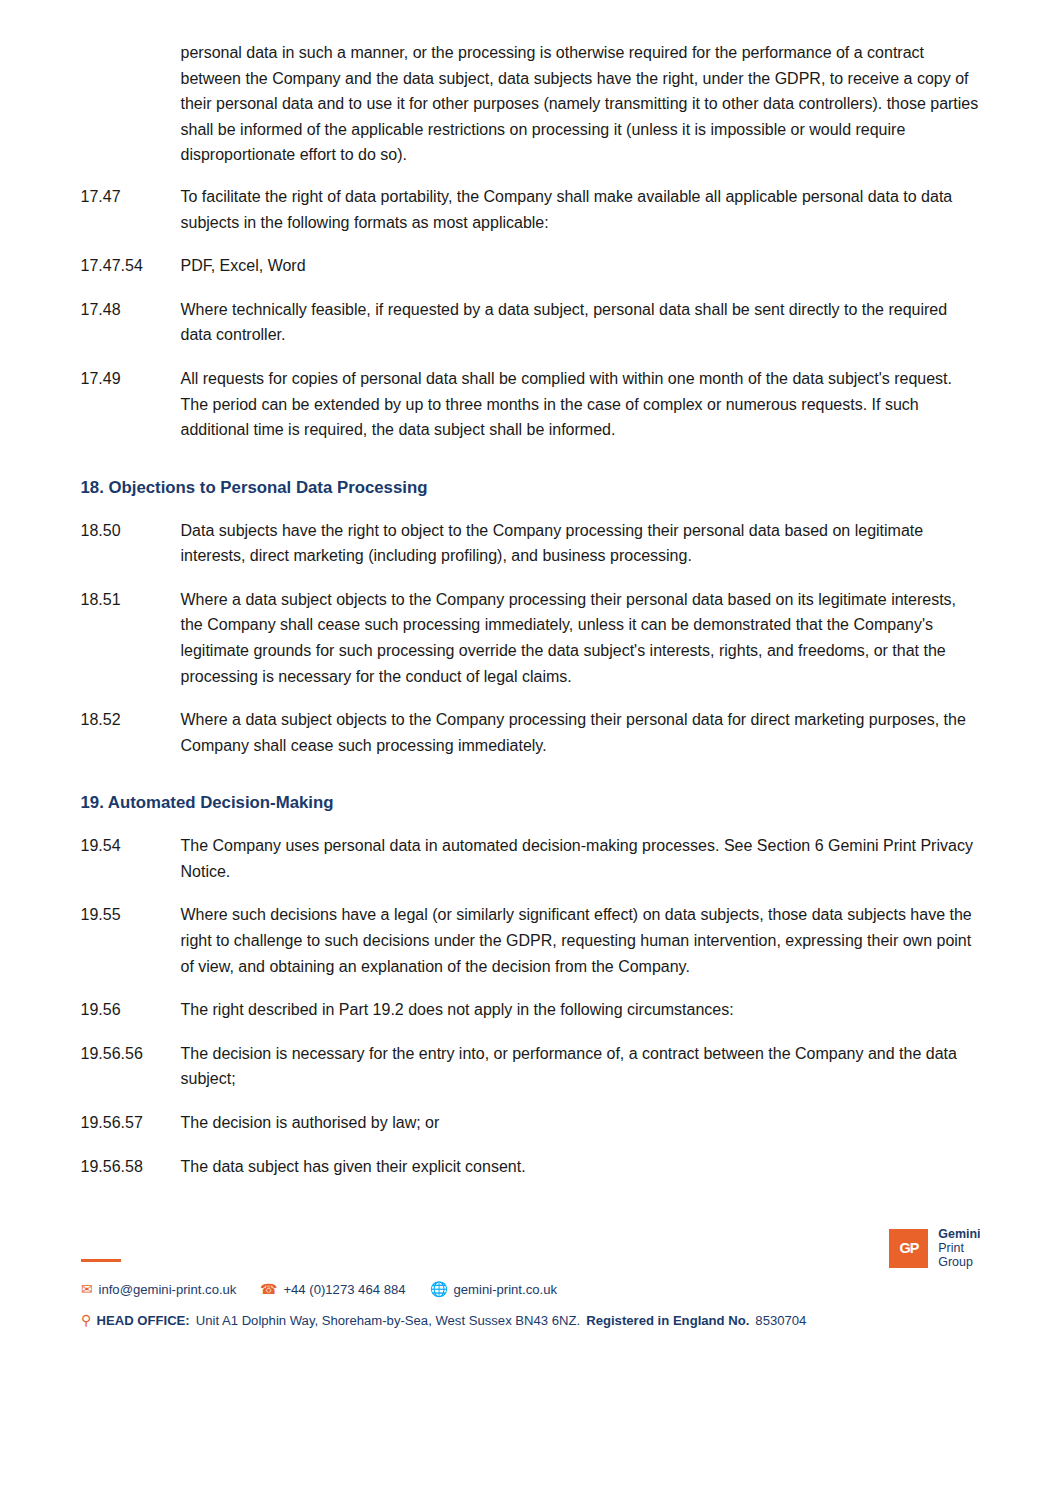personal data in such a manner, or the processing is otherwise required for the performance of a contract between the Company and the data subject, data subjects have the right, under the GDPR, to receive a copy of their personal data and to use it for other purposes (namely transmitting it to other data controllers). those parties shall be informed of the applicable restrictions on processing it (unless it is impossible or would require disproportionate effort to do so).
17.47
To facilitate the right of data portability, the Company shall make available all applicable personal data to data subjects in the following formats as most applicable:
17.47.54
PDF, Excel, Word
17.48
Where technically feasible, if requested by a data subject, personal data shall be sent directly to the required data controller.
17.49
All requests for copies of personal data shall be complied with within one month of the data subject's request. The period can be extended by up to three months in the case of complex or numerous requests. If such additional time is required, the data subject shall be informed.
18. Objections to Personal Data Processing
18.50
Data subjects have the right to object to the Company processing their personal data based on legitimate interests, direct marketing (including profiling), and business processing.
18.51
Where a data subject objects to the Company processing their personal data based on its legitimate interests, the Company shall cease such processing immediately, unless it can be demonstrated that the Company's legitimate grounds for such processing override the data subject's interests, rights, and freedoms, or that the processing is necessary for the conduct of legal claims.
18.52
Where a data subject objects to the Company processing their personal data for direct marketing purposes, the Company shall cease such processing immediately.
19. Automated Decision-Making
19.54
The Company uses personal data in automated decision-making processes. See Section 6 Gemini Print Privacy Notice.
19.55
Where such decisions have a legal (or similarly significant effect) on data subjects, those data subjects have the right to challenge to such decisions under the GDPR, requesting human intervention, expressing their own point of view, and obtaining an explanation of the decision from the Company.
19.56
The right described in Part 19.2 does not apply in the following circumstances:
19.56.56
The decision is necessary for the entry into, or performance of, a contract between the Company and the data subject;
19.56.57
The decision is authorised by law; or
19.56.58
The data subject has given their explicit consent.
GP
Gemini
Print
Group
✉ info@gemini-print.co.uk ☎ +44 (0)1273 464 884 🌐 gemini-print.co.uk
⚲ HEAD OFFICE: Unit A1 Dolphin Way, Shoreham-by-Sea, West Sussex BN43 6NZ. Registered in England No. 8530704